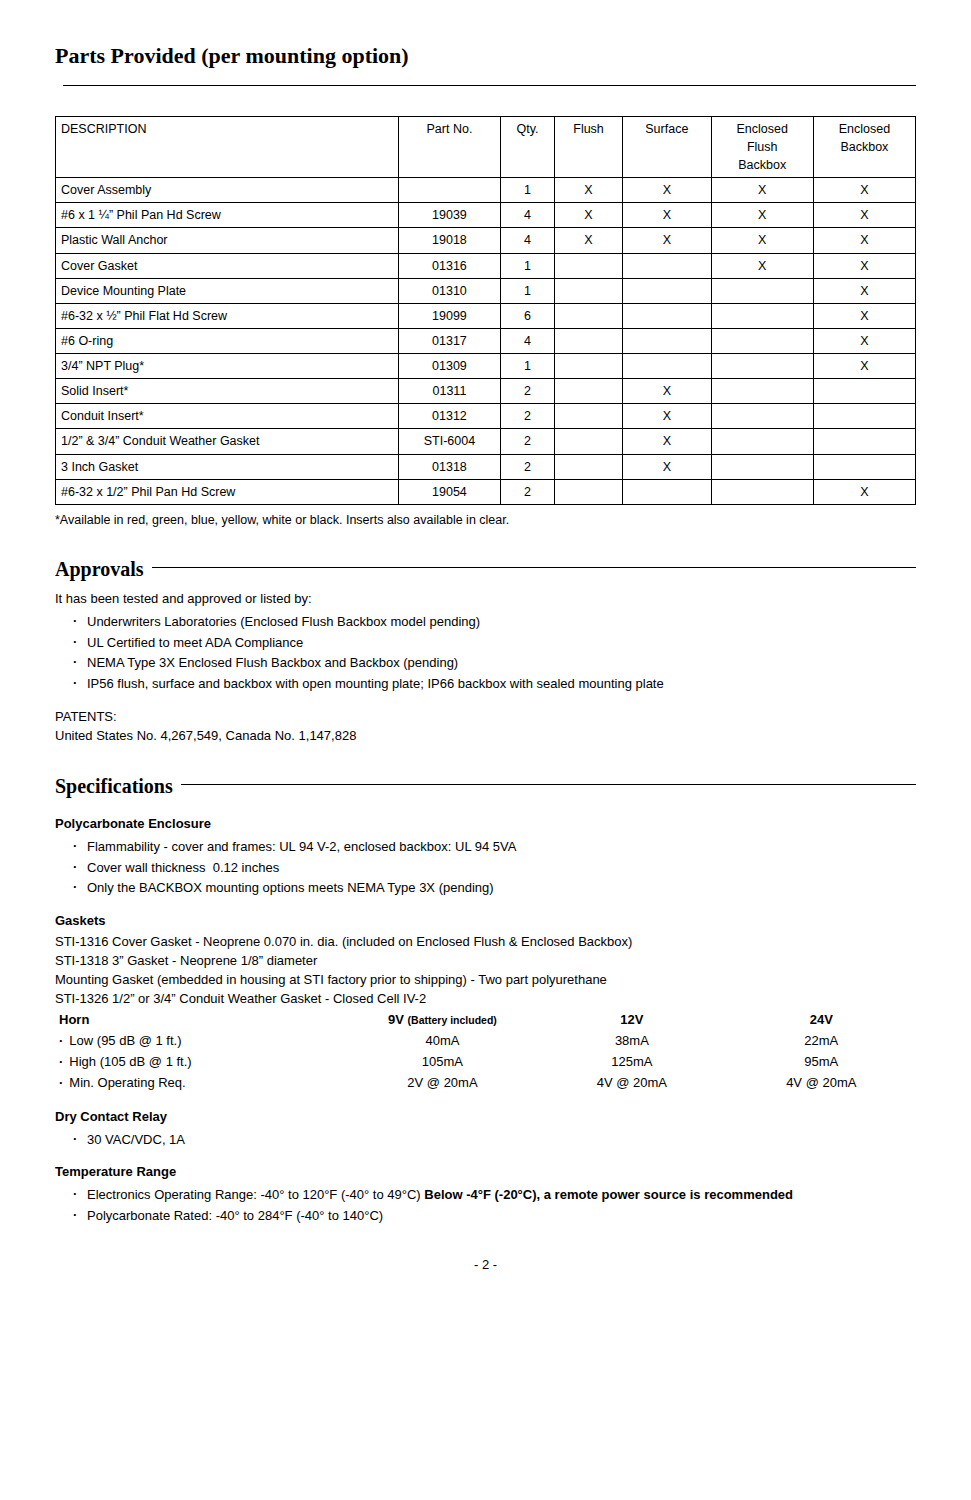Parts Provided (per mounting option)
| DESCRIPTION | Part No. | Qty. | Flush | Surface | Enclosed Flush Backbox | Enclosed Backbox |
| --- | --- | --- | --- | --- | --- | --- |
| Cover Assembly | | 1 | X | X | X | X |
| #6 x 1 ¼” Phil Pan Hd Screw | 19039 | 4 | X | X | X | X |
| Plastic Wall Anchor | 19018 | 4 | X | X | X | X |
| Cover Gasket | 01316 | 1 | | | X | X |
| Device Mounting Plate | 01310 | 1 | | | | X |
| #6-32 x ½” Phil Flat Hd Screw | 19099 | 6 | | | | X |
| #6 O-ring | 01317 | 4 | | | | X |
| 3/4” NPT Plug* | 01309 | 1 | | | | X |
| Solid Insert* | 01311 | 2 | | X | | |
| Conduit Insert* | 01312 | 2 | | X | | |
| 1/2” & 3/4” Conduit Weather Gasket | STI-6004 | 2 | | X | | |
| 3 Inch Gasket | 01318 | 2 | | X | | |
| #6-32 x 1/2” Phil Pan Hd Screw | 19054 | 2 | | | | X |
*Available in red, green, blue, yellow, white or black. Inserts also available in clear.
Approvals
It has been tested and approved or listed by:
Underwriters Laboratories (Enclosed Flush Backbox model pending)
UL Certified to meet ADA Compliance
NEMA Type 3X Enclosed Flush Backbox and Backbox (pending)
IP56 flush, surface and backbox with open mounting plate; IP66 backbox with sealed mounting plate
PATENTS:
United States No. 4,267,549, Canada No. 1,147,828
Specifications
Polycarbonate Enclosure
Flammability - cover and frames: UL 94 V-2, enclosed backbox: UL 94 5VA
Cover wall thickness 0.12 inches
Only the BACKBOX mounting options meets NEMA Type 3X (pending)
Gaskets
STI-1316 Cover Gasket - Neoprene 0.070 in. dia. (included on Enclosed Flush & Enclosed Backbox)
STI-1318 3” Gasket - Neoprene 1/8” diameter
Mounting Gasket (embedded in housing at STI factory prior to shipping) - Two part polyurethane
STI-1326 1/2” or 3/4” Conduit Weather Gasket - Closed Cell IV-2
| Horn | 9V (Battery included) | 12V | 24V |
| --- | --- | --- | --- |
| Low (95 dB @ 1 ft.) | 40mA | 38mA | 22mA |
| High (105 dB @ 1 ft.) | 105mA | 125mA | 95mA |
| Min. Operating Req. | 2V @ 20mA | 4V @ 20mA | 4V @ 20mA |
Dry Contact Relay
30 VAC/VDC, 1A
Temperature Range
Electronics Operating Range: -40° to 120°F (-40° to 49°C) Below -4°F (-20°C), a remote power source is recommended
Polycarbonate Rated: -40° to 284°F (-40° to 140°C)
- 2 -